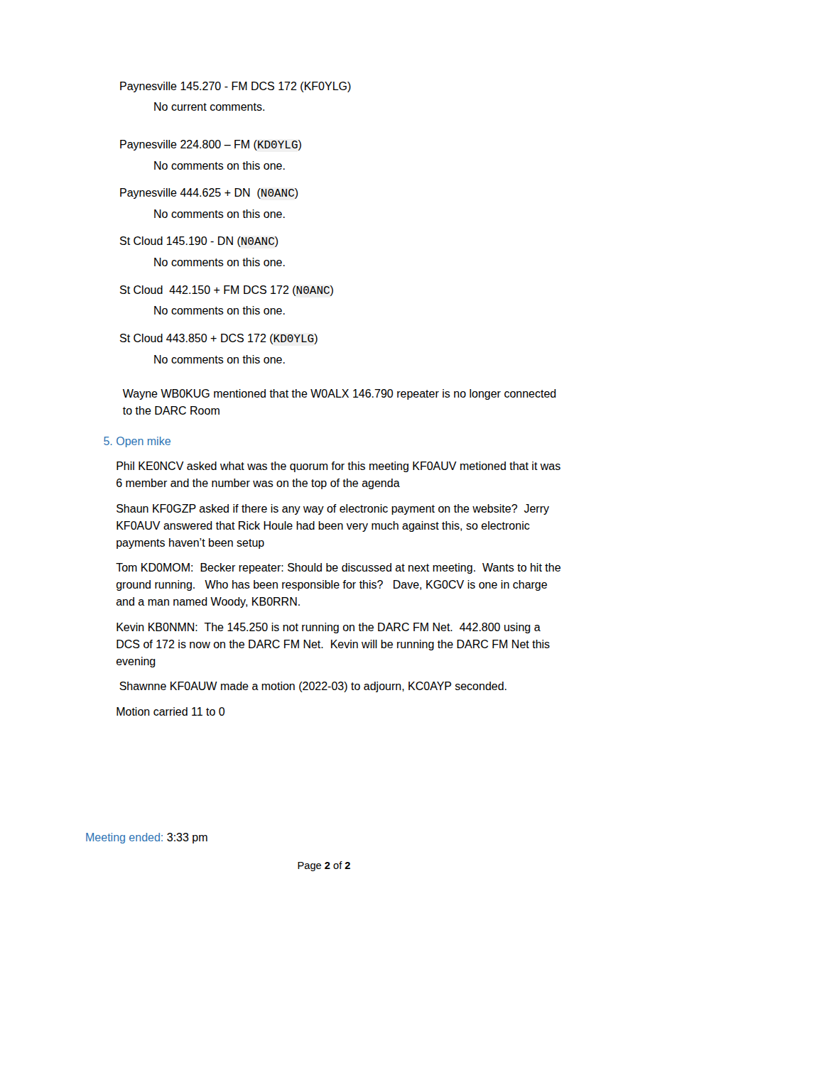Paynesville 145.270 - FM DCS 172 (KF0YLG)
No current comments.
Paynesville 224.800 – FM (KD0YLG)
No comments on this one.
Paynesville 444.625 + DN (N0ANC)
No comments on this one.
St Cloud 145.190 - DN (N0ANC)
No comments on this one.
St Cloud 442.150 + FM DCS 172 (N0ANC)
No comments on this one.
St Cloud 443.850 + DCS 172 (KD0YLG)
No comments on this one.
Wayne WB0KUG mentioned that the W0ALX 146.790 repeater is no longer connected to the DARC Room
Open mike
Phil KE0NCV asked what was the quorum for this meeting KF0AUV metioned that it was 6 member and the number was on the top of the agenda
Shaun KF0GZP asked if there is any way of electronic payment on the website? Jerry KF0AUV answered that Rick Houle had been very much against this, so electronic payments haven’t been setup
Tom KD0MOM: Becker repeater: Should be discussed at next meeting. Wants to hit the ground running. Who has been responsible for this? Dave, KG0CV is one in charge and a man named Woody, KB0RRN.
Kevin KB0NMN: The 145.250 is not running on the DARC FM Net. 442.800 using a DCS of 172 is now on the DARC FM Net. Kevin will be running the DARC FM Net this evening
Shawnne KF0AUW made a motion (2022-03) to adjourn, KC0AYP seconded.
Motion carried 11 to 0
Meeting ended: 3:33 pm
Page 2 of 2